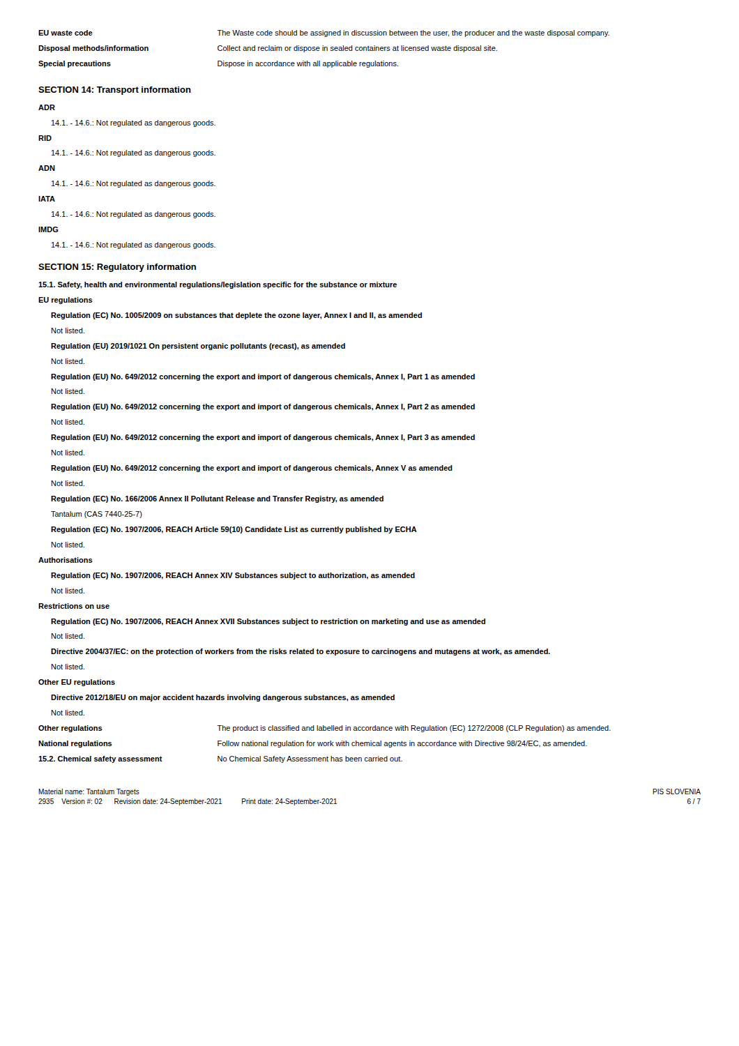| EU waste code | The Waste code should be assigned in discussion between the user, the producer and the waste disposal company. |
| Disposal methods/information | Collect and reclaim or dispose in sealed containers at licensed waste disposal site. |
| Special precautions | Dispose in accordance with all applicable regulations. |
SECTION 14: Transport information
ADR
14.1. - 14.6.: Not regulated as dangerous goods.
RID
14.1. - 14.6.: Not regulated as dangerous goods.
ADN
14.1. - 14.6.: Not regulated as dangerous goods.
IATA
14.1. - 14.6.: Not regulated as dangerous goods.
IMDG
14.1. - 14.6.: Not regulated as dangerous goods.
SECTION 15: Regulatory information
15.1. Safety, health and environmental regulations/legislation specific for the substance or mixture
EU regulations
Regulation (EC) No. 1005/2009 on substances that deplete the ozone layer, Annex I and II, as amended
Not listed.
Regulation (EU) 2019/1021 On persistent organic pollutants (recast), as amended
Not listed.
Regulation (EU) No. 649/2012 concerning the export and import of dangerous chemicals, Annex I, Part 1 as amended
Not listed.
Regulation (EU) No. 649/2012 concerning the export and import of dangerous chemicals, Annex I, Part 2 as amended
Not listed.
Regulation (EU) No. 649/2012 concerning the export and import of dangerous chemicals, Annex I, Part 3 as amended
Not listed.
Regulation (EU) No. 649/2012 concerning the export and import of dangerous chemicals, Annex V as amended
Not listed.
Regulation (EC) No. 166/2006 Annex II Pollutant Release and Transfer Registry, as amended
Tantalum (CAS 7440-25-7)
Regulation (EC) No. 1907/2006, REACH Article 59(10) Candidate List as currently published by ECHA
Not listed.
Authorisations
Regulation (EC) No. 1907/2006, REACH Annex XIV Substances subject to authorization, as amended
Not listed.
Restrictions on use
Regulation (EC) No. 1907/2006, REACH Annex XVII Substances subject to restriction on marketing and use as amended
Not listed.
Directive 2004/37/EC: on the protection of workers from the risks related to exposure to carcinogens and mutagens at work, as amended.
Not listed.
Other EU regulations
Directive 2012/18/EU on major accident hazards involving dangerous substances, as amended
Not listed.
| Other regulations | The product is classified and labelled in accordance with Regulation (EC) 1272/2008 (CLP Regulation) as amended. |
| National regulations | Follow national regulation for work with chemical agents in accordance with Directive 98/24/EC, as amended. |
| 15.2. Chemical safety assessment | No Chemical Safety Assessment has been carried out. |
| Material name: Tantalum Targets | PIS SLOVENIA |
| 2935 Version #: 02 Revision date: 24-September-2021 Print date: 24-September-2021 | 6 / 7 |